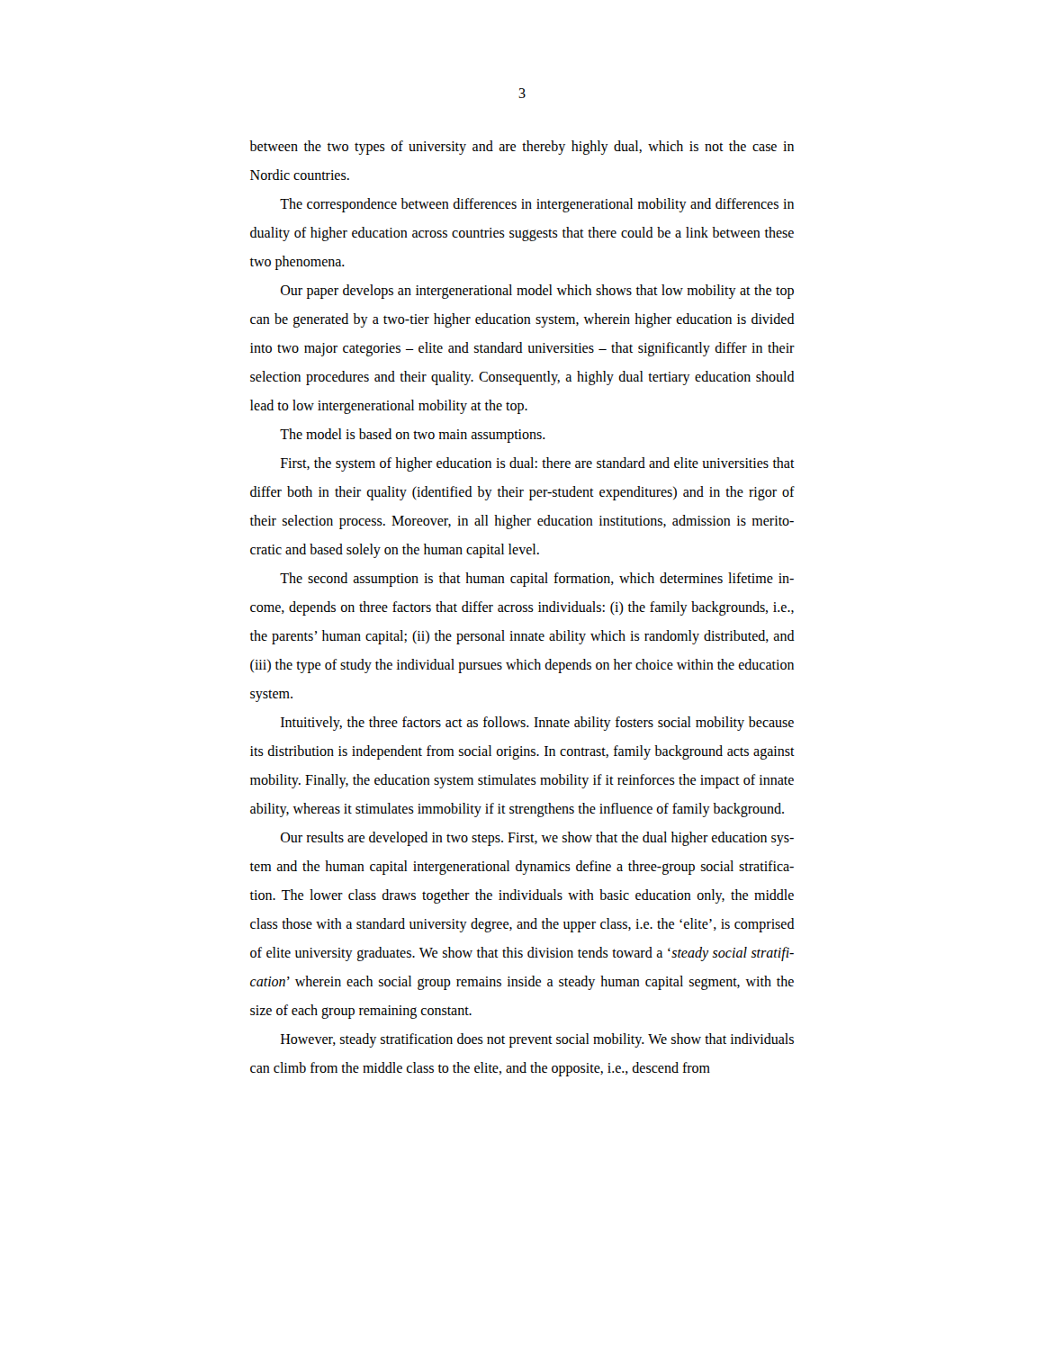3
between the two types of university and are thereby highly dual, which is not the case in Nordic countries.
The correspondence between differences in intergenerational mobility and differences in duality of higher education across countries suggests that there could be a link between these two phenomena.
Our paper develops an intergenerational model which shows that low mobility at the top can be generated by a two-tier higher education system, wherein higher education is divided into two major categories – elite and standard universities – that significantly differ in their selection procedures and their quality. Consequently, a highly dual tertiary education should lead to low intergenerational mobility at the top.
The model is based on two main assumptions.
First, the system of higher education is dual: there are standard and elite universities that differ both in their quality (identified by their per-student expenditures) and in the rigor of their selection process. Moreover, in all higher education institutions, admission is meritocratic and based solely on the human capital level.
The second assumption is that human capital formation, which determines lifetime income, depends on three factors that differ across individuals: (i) the family backgrounds, i.e., the parents’ human capital; (ii) the personal innate ability which is randomly distributed, and (iii) the type of study the individual pursues which depends on her choice within the education system.
Intuitively, the three factors act as follows. Innate ability fosters social mobility because its distribution is independent from social origins. In contrast, family background acts against mobility. Finally, the education system stimulates mobility if it reinforces the impact of innate ability, whereas it stimulates immobility if it strengthens the influence of family background.
Our results are developed in two steps. First, we show that the dual higher education system and the human capital intergenerational dynamics define a three-group social stratification. The lower class draws together the individuals with basic education only, the middle class those with a standard university degree, and the upper class, i.e. the ‘elite’, is comprised of elite university graduates. We show that this division tends toward a ‘steady social stratification’ wherein each social group remains inside a steady human capital segment, with the size of each group remaining constant.
However, steady stratification does not prevent social mobility. We show that individuals can climb from the middle class to the elite, and the opposite, i.e., descend from